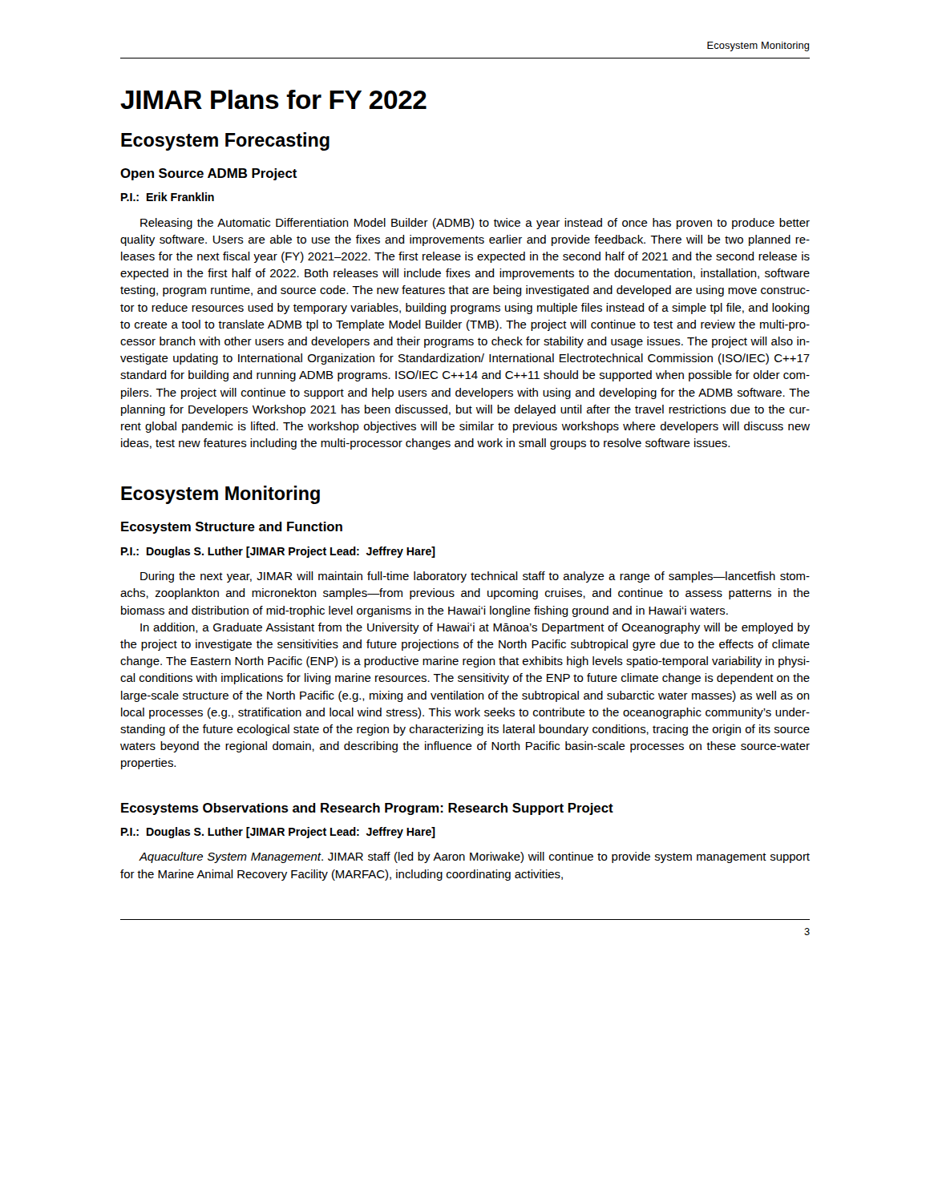Ecosystem Monitoring
JIMAR Plans for FY 2022
Ecosystem Forecasting
Open Source ADMB Project
P.I.: Erik Franklin
Releasing the Automatic Differentiation Model Builder (ADMB) to twice a year instead of once has proven to produce better quality software. Users are able to use the fixes and improvements earlier and provide feedback. There will be two planned releases for the next fiscal year (FY) 2021–2022. The first release is expected in the second half of 2021 and the second release is expected in the first half of 2022. Both releases will include fixes and improvements to the documentation, installation, software testing, program runtime, and source code. The new features that are being investigated and developed are using move constructor to reduce resources used by temporary variables, building programs using multiple files instead of a simple tpl file, and looking to create a tool to translate ADMB tpl to Template Model Builder (TMB). The project will continue to test and review the multi-processor branch with other users and developers and their programs to check for stability and usage issues. The project will also investigate updating to International Organization for Standardization/ International Electrotechnical Commission (ISO/IEC) C++17 standard for building and running ADMB programs. ISO/IEC C++14 and C++11 should be supported when possible for older compilers. The project will continue to support and help users and developers with using and developing for the ADMB software. The planning for Developers Workshop 2021 has been discussed, but will be delayed until after the travel restrictions due to the current global pandemic is lifted. The workshop objectives will be similar to previous workshops where developers will discuss new ideas, test new features including the multi-processor changes and work in small groups to resolve software issues.
Ecosystem Monitoring
Ecosystem Structure and Function
P.I.: Douglas S. Luther [JIMAR Project Lead: Jeffrey Hare]
During the next year, JIMAR will maintain full-time laboratory technical staff to analyze a range of samples—lancetfish stomachs, zooplankton and micronekton samples—from previous and upcoming cruises, and continue to assess patterns in the biomass and distribution of mid-trophic level organisms in the Hawai‘i longline fishing ground and in Hawai‘i waters.
In addition, a Graduate Assistant from the University of Hawai‘i at Mānoa’s Department of Oceanography will be employed by the project to investigate the sensitivities and future projections of the North Pacific subtropical gyre due to the effects of climate change. The Eastern North Pacific (ENP) is a productive marine region that exhibits high levels spatio-temporal variability in physical conditions with implications for living marine resources. The sensitivity of the ENP to future climate change is dependent on the large-scale structure of the North Pacific (e.g., mixing and ventilation of the subtropical and subarctic water masses) as well as on local processes (e.g., stratification and local wind stress). This work seeks to contribute to the oceanographic community’s understanding of the future ecological state of the region by characterizing its lateral boundary conditions, tracing the origin of its source waters beyond the regional domain, and describing the influence of North Pacific basin-scale processes on these source-water properties.
Ecosystems Observations and Research Program: Research Support Project
P.I.: Douglas S. Luther [JIMAR Project Lead: Jeffrey Hare]
Aquaculture System Management. JIMAR staff (led by Aaron Moriwake) will continue to provide system management support for the Marine Animal Recovery Facility (MARFAC), including coordinating activities,
3